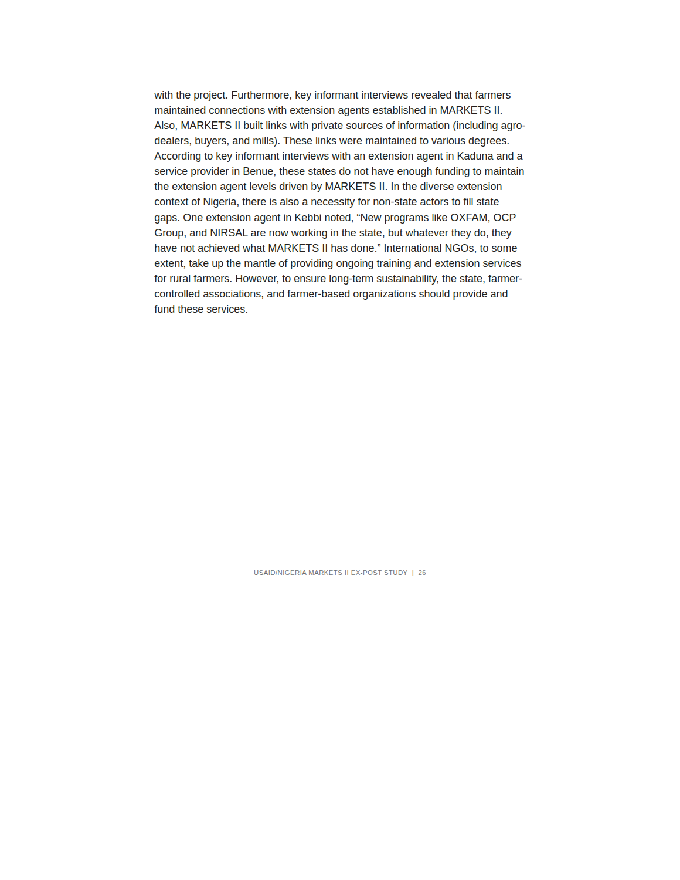with the project. Furthermore, key informant interviews revealed that farmers maintained connections with extension agents established in MARKETS II. Also, MARKETS II built links with private sources of information (including agro-dealers, buyers, and mills). These links were maintained to various degrees. According to key informant interviews with an extension agent in Kaduna and a service provider in Benue, these states do not have enough funding to maintain the extension agent levels driven by MARKETS II. In the diverse extension context of Nigeria, there is also a necessity for non-state actors to fill state gaps. One extension agent in Kebbi noted, “New programs like OXFAM, OCP Group, and NIRSAL are now working in the state, but whatever they do, they have not achieved what MARKETS II has done.” International NGOs, to some extent, take up the mantle of providing ongoing training and extension services for rural farmers. However, to ensure long-term sustainability, the state, farmer-controlled associations, and farmer-based organizations should provide and fund these services.
USAID/NIGERIA MARKETS II EX-POST STUDY | 26